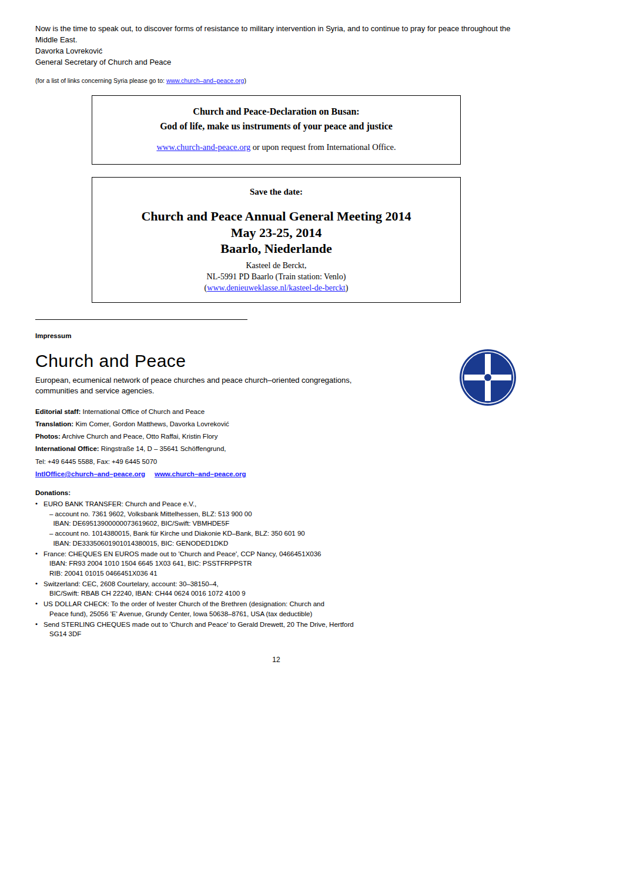Now is the time to speak out, to discover forms of resistance to military intervention in Syria, and to continue to pray for peace throughout the Middle East.
Davorka Lovreković
General Secretary of Church and Peace
(for a list of links concerning Syria please go to: www.church–and–peace.org)
Church and Peace-Declaration on Busan:
God of life, make us instruments of your peace and justice
www.church-and-peace.org or upon request from International Office.
Save the date:
Church and Peace Annual General Meeting 2014
May 23-25, 2014
Baarlo, Niederlande
Kasteel de Berckt,
NL-5991 PD Baarlo (Train station: Venlo)
(www.denieuweklasse.nl/kasteel-de-berckt)
Impressum
Church and Peace
European, ecumenical network of peace churches and peace church–oriented congregations, communities and service agencies.
Editorial staff: International Office of Church and Peace
Translation: Kim Comer, Gordon Matthews, Davorka Lovreković
Photos: Archive Church and Peace, Otto Raffai, Kristin Flory
International Office: Ringstraße 14, D – 35641 Schöffengrund,
Tel: +49 6445 5588, Fax: +49 6445 5070
IntlOffice@church–and–peace.org www.church–and–peace.org
Donations:
EURO BANK TRANSFER: Church and Peace e.V.,
– account no. 7361 9602, Volksbank Mittelhessen, BLZ: 513 900 00
IBAN: DE69513900000073619602, BIC/Swift: VBMHDE5F
– account no. 1014380015, Bank für Kirche und Diakonie KD–Bank, BLZ: 350 601 90
IBAN: DE33350601901014380015, BIC: GENODED1DKD
France: CHEQUES EN EUROS made out to 'Church and Peace', CCP Nancy, 0466451X036
IBAN: FR93 2004 1010 1504 6645 1X03 641, BIC: PSSTFRPPSTR
RIB: 20041 01015 0466451X036 41
Switzerland: CEC, 2608 Courtelary, account: 30–38150–4,
BIC/Swift: RBAB CH 22240, IBAN: CH44 0624 0016 1072 4100 9
US DOLLAR CHECK: To the order of Ivester Church of the Brethren (designation: Church and
Peace fund), 25056 'E' Avenue, Grundy Center, Iowa 50638–8761, USA (tax deductible)
Send STERLING CHEQUES made out to 'Church and Peace' to Gerald Drewett, 20 The Drive, Hertford
SG14 3DF
12